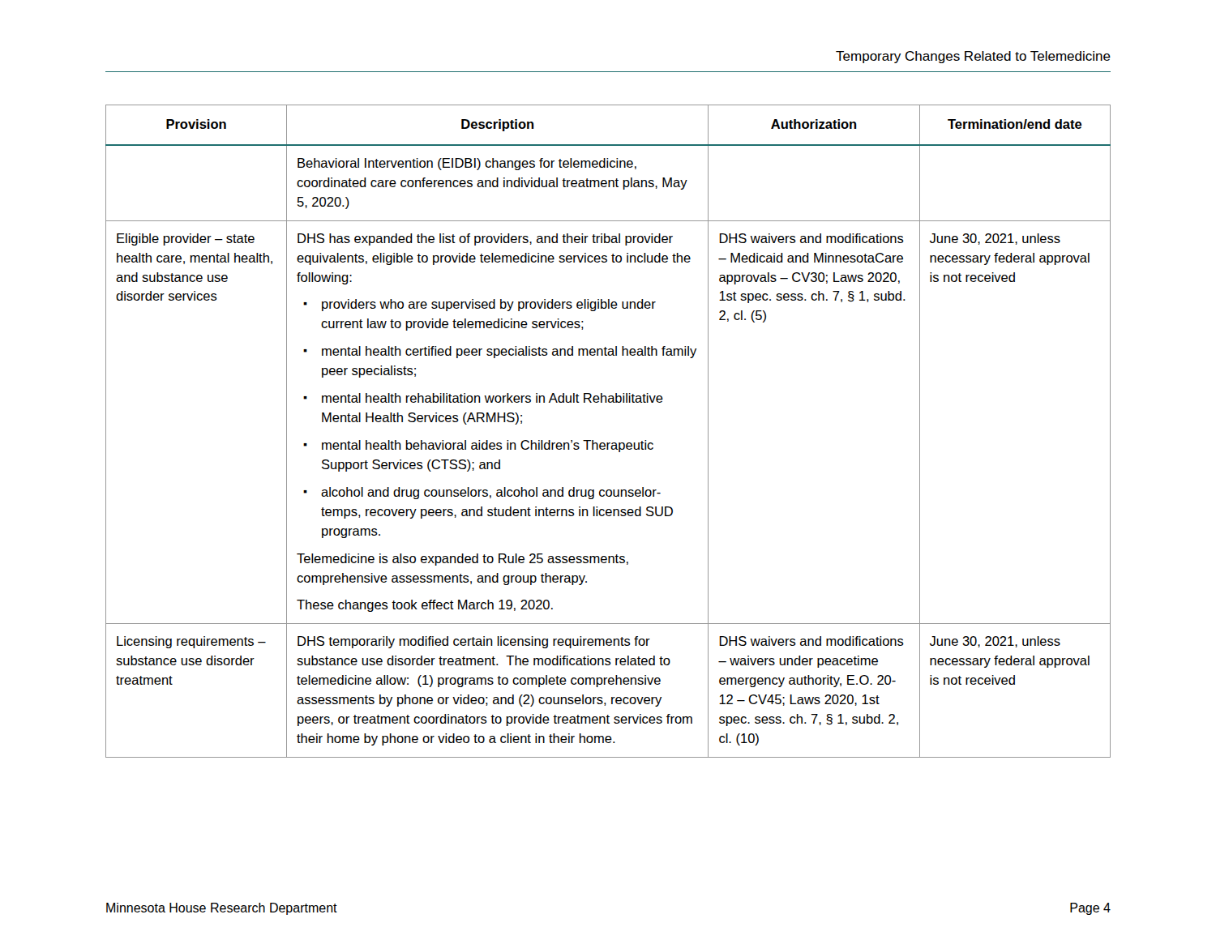Temporary Changes Related to Telemedicine
| Provision | Description | Authorization | Termination/end date |
| --- | --- | --- | --- |
| | Behavioral Intervention (EIDBI) changes for telemedicine, coordinated care conferences and individual treatment plans, May 5, 2020.) | | |
| Eligible provider – state health care, mental health, and substance use disorder services | DHS has expanded the list of providers, and their tribal provider equivalents, eligible to provide telemedicine services to include the following: providers who are supervised by providers eligible under current law to provide telemedicine services; mental health certified peer specialists and mental health family peer specialists; mental health rehabilitation workers in Adult Rehabilitative Mental Health Services (ARMHS); mental health behavioral aides in Children’s Therapeutic Support Services (CTSS); and alcohol and drug counselors, alcohol and drug counselor-temps, recovery peers, and student interns in licensed SUD programs. Telemedicine is also expanded to Rule 25 assessments, comprehensive assessments, and group therapy. These changes took effect March 19, 2020. | DHS waivers and modifications – Medicaid and MinnesotaCare approvals – CV30; Laws 2020, 1st spec. sess. ch. 7, § 1, subd. 2, cl. (5) | June 30, 2021, unless necessary federal approval is not received |
| Licensing requirements – substance use disorder treatment | DHS temporarily modified certain licensing requirements for substance use disorder treatment. The modifications related to telemedicine allow: (1) programs to complete comprehensive assessments by phone or video; and (2) counselors, recovery peers, or treatment coordinators to provide treatment services from their home by phone or video to a client in their home. | DHS waivers and modifications – waivers under peacetime emergency authority, E.O. 20-12 – CV45; Laws 2020, 1st spec. sess. ch. 7, § 1, subd. 2, cl. (10) | June 30, 2021, unless necessary federal approval is not received |
Minnesota House Research Department Page 4